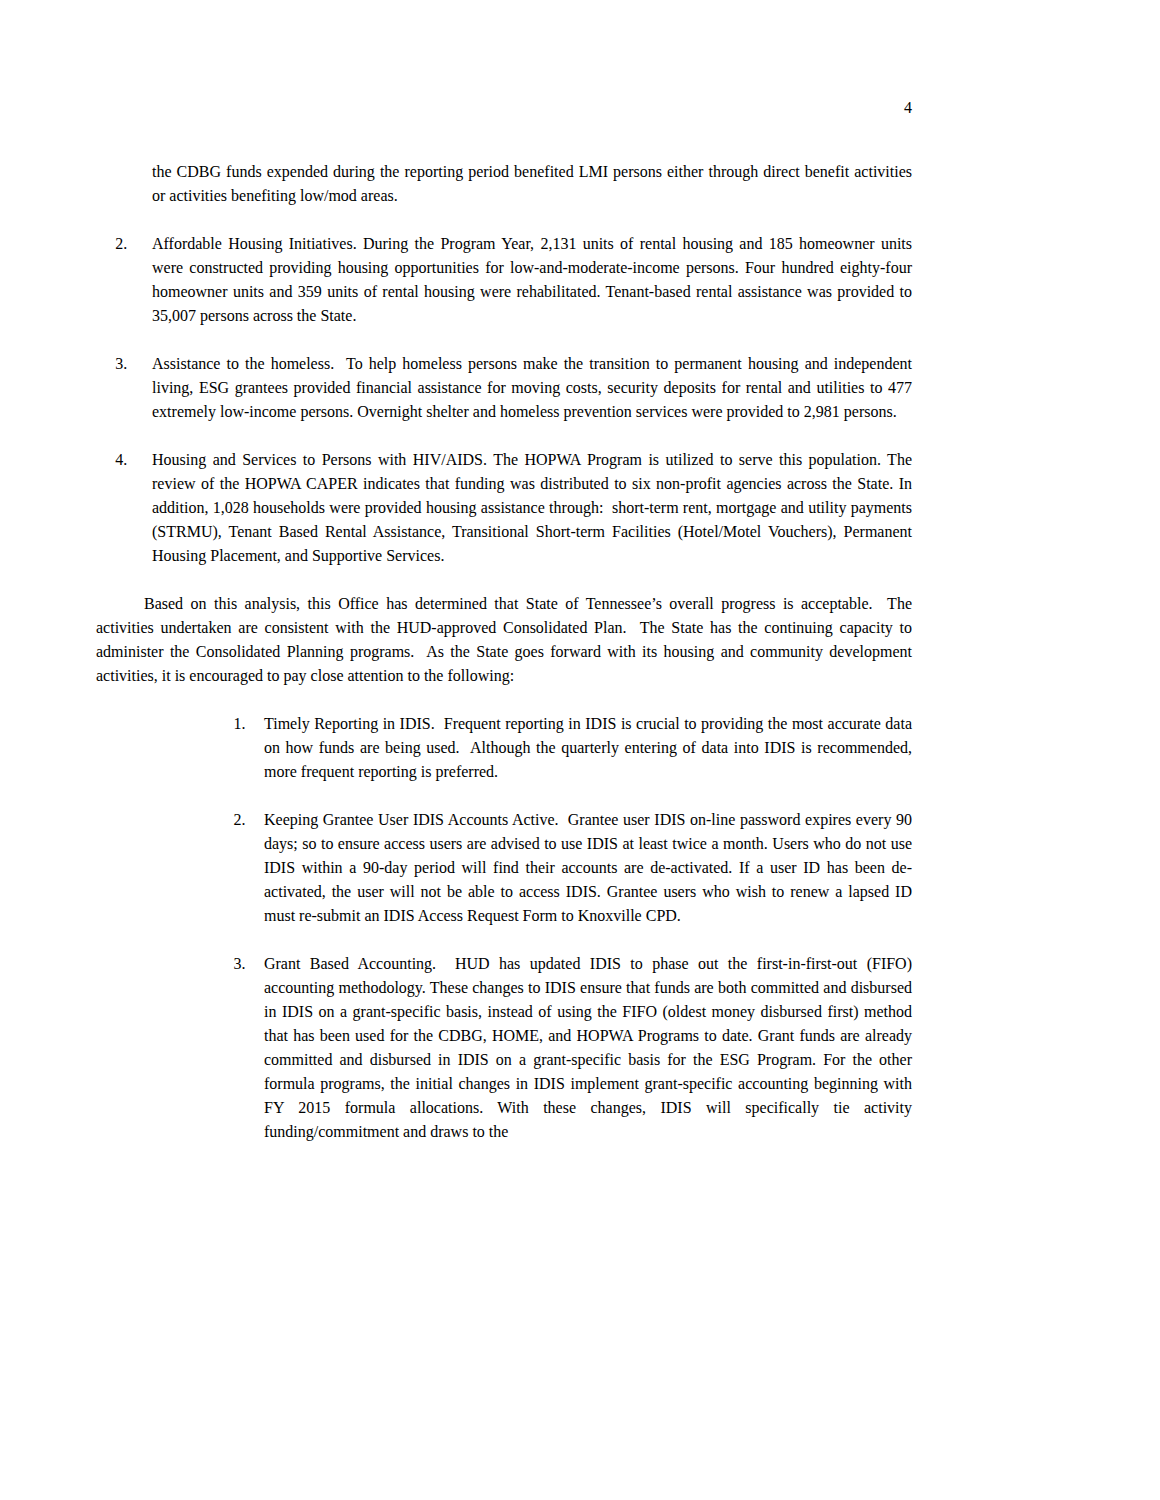4
the CDBG funds expended during the reporting period benefited LMI persons either through direct benefit activities or activities benefiting low/mod areas.
2. Affordable Housing Initiatives. During the Program Year, 2,131 units of rental housing and 185 homeowner units were constructed providing housing opportunities for low-and-moderate-income persons. Four hundred eighty-four homeowner units and 359 units of rental housing were rehabilitated. Tenant-based rental assistance was provided to 35,007 persons across the State.
3. Assistance to the homeless. To help homeless persons make the transition to permanent housing and independent living, ESG grantees provided financial assistance for moving costs, security deposits for rental and utilities to 477 extremely low-income persons. Overnight shelter and homeless prevention services were provided to 2,981 persons.
4. Housing and Services to Persons with HIV/AIDS. The HOPWA Program is utilized to serve this population. The review of the HOPWA CAPER indicates that funding was distributed to six non-profit agencies across the State. In addition, 1,028 households were provided housing assistance through: short-term rent, mortgage and utility payments (STRMU), Tenant Based Rental Assistance, Transitional Short-term Facilities (Hotel/Motel Vouchers), Permanent Housing Placement, and Supportive Services.
Based on this analysis, this Office has determined that State of Tennessee’s overall progress is acceptable. The activities undertaken are consistent with the HUD-approved Consolidated Plan. The State has the continuing capacity to administer the Consolidated Planning programs. As the State goes forward with its housing and community development activities, it is encouraged to pay close attention to the following:
Timely Reporting in IDIS. Frequent reporting in IDIS is crucial to providing the most accurate data on how funds are being used. Although the quarterly entering of data into IDIS is recommended, more frequent reporting is preferred.
Keeping Grantee User IDIS Accounts Active. Grantee user IDIS on-line password expires every 90 days; so to ensure access users are advised to use IDIS at least twice a month. Users who do not use IDIS within a 90-day period will find their accounts are de-activated. If a user ID has been de-activated, the user will not be able to access IDIS. Grantee users who wish to renew a lapsed ID must re-submit an IDIS Access Request Form to Knoxville CPD.
Grant Based Accounting. HUD has updated IDIS to phase out the first-in-first-out (FIFO) accounting methodology. These changes to IDIS ensure that funds are both committed and disbursed in IDIS on a grant-specific basis, instead of using the FIFO (oldest money disbursed first) method that has been used for the CDBG, HOME, and HOPWA Programs to date. Grant funds are already committed and disbursed in IDIS on a grant-specific basis for the ESG Program. For the other formula programs, the initial changes in IDIS implement grant-specific accounting beginning with FY 2015 formula allocations. With these changes, IDIS will specifically tie activity funding/commitment and draws to the